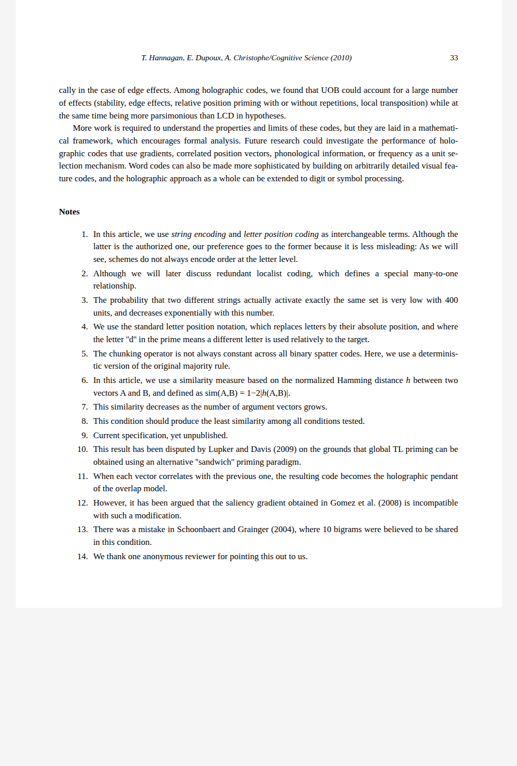T. Hannagan, E. Dupoux, A. Christophe/Cognitive Science (2010) 33
cally in the case of edge effects. Among holographic codes, we found that UOB could account for a large number of effects (stability, edge effects, relative position priming with or without repetitions, local transposition) while at the same time being more parsimonious than LCD in hypotheses.
More work is required to understand the properties and limits of these codes, but they are laid in a mathematical framework, which encourages formal analysis. Future research could investigate the performance of holographic codes that use gradients, correlated position vectors, phonological information, or frequency as a unit selection mechanism. Word codes can also be made more sophisticated by building on arbitrarily detailed visual feature codes, and the holographic approach as a whole can be extended to digit or symbol processing.
Notes
In this article, we use string encoding and letter position coding as interchangeable terms. Although the latter is the authorized one, our preference goes to the former because it is less misleading: As we will see, schemes do not always encode order at the letter level.
Although we will later discuss redundant localist coding, which defines a special many-to-one relationship.
The probability that two different strings actually activate exactly the same set is very low with 400 units, and decreases exponentially with this number.
We use the standard letter position notation, which replaces letters by their absolute position, and where the letter ''d'' in the prime means a different letter is used relatively to the target.
The chunking operator is not always constant across all binary spatter codes. Here, we use a deterministic version of the original majority rule.
In this article, we use a similarity measure based on the normalized Hamming distance h between two vectors A and B, and defined as sim(A,B) = 1−2|h(A,B)|.
This similarity decreases as the number of argument vectors grows.
This condition should produce the least similarity among all conditions tested.
Current specification, yet unpublished.
This result has been disputed by Lupker and Davis (2009) on the grounds that global TL priming can be obtained using an alternative ''sandwich'' priming paradigm.
When each vector correlates with the previous one, the resulting code becomes the holographic pendant of the overlap model.
However, it has been argued that the saliency gradient obtained in Gomez et al. (2008) is incompatible with such a modification.
There was a mistake in Schoonbaert and Grainger (2004), where 10 bigrams were believed to be shared in this condition.
We thank one anonymous reviewer for pointing this out to us.